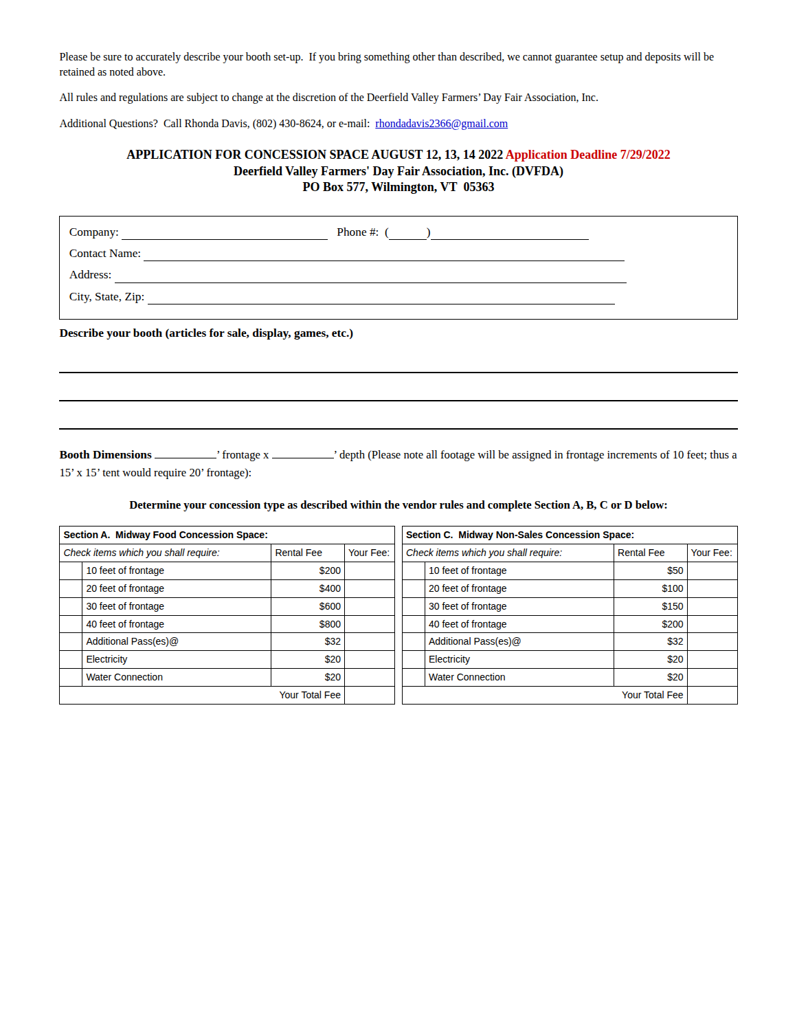Please be sure to accurately describe your booth set-up. If you bring something other than described, we cannot guarantee setup and deposits will be retained as noted above.
All rules and regulations are subject to change at the discretion of the Deerfield Valley Farmers’ Day Fair Association, Inc.
Additional Questions? Call Rhonda Davis, (802) 430-8624, or e-mail: rhondadavis2366@gmail.com
APPLICATION FOR CONCESSION SPACE AUGUST 12, 13, 14 2022 Application Deadline 7/29/2022
Deerfield Valley Farmers' Day Fair Association, Inc. (DVFDA)
PO Box 577, Wilmington, VT 05363
Company: Phone #: ( )
Contact Name:
Address:
City, State, Zip:
Describe your booth (articles for sale, display, games, etc.)
Booth Dimensions ’ frontage x ’ depth (Please note all footage will be assigned in frontage increments of 10 feet; thus a 15’ x 15’ tent would require 20’ frontage):
Determine your concession type as described within the vendor rules and complete Section A, B, C or D below:
| Section A. Midway Food Concession Space: |
| Check items which you shall require: | Rental Fee | Your Fee: |
| | 10 feet of frontage | $200 | |
| | 20 feet of frontage | $400 | |
| | 30 feet of frontage | $600 | |
| | 40 feet of frontage | $800 | |
| | Additional Pass(es)@ | $32 | |
| | Electricity | $20 | |
| | Water Connection | $20 | |
| Your Total Fee | |
| Section C. Midway Non-Sales Concession Space: |
| Check items which you shall require: | Rental Fee | Your Fee: |
| | 10 feet of frontage | $50 | |
| | 20 feet of frontage | $100 | |
| | 30 feet of frontage | $150 | |
| | 40 feet of frontage | $200 | |
| | Additional Pass(es)@ | $32 | |
| | Electricity | $20 | |
| | Water Connection | $20 | |
| Your Total Fee | |